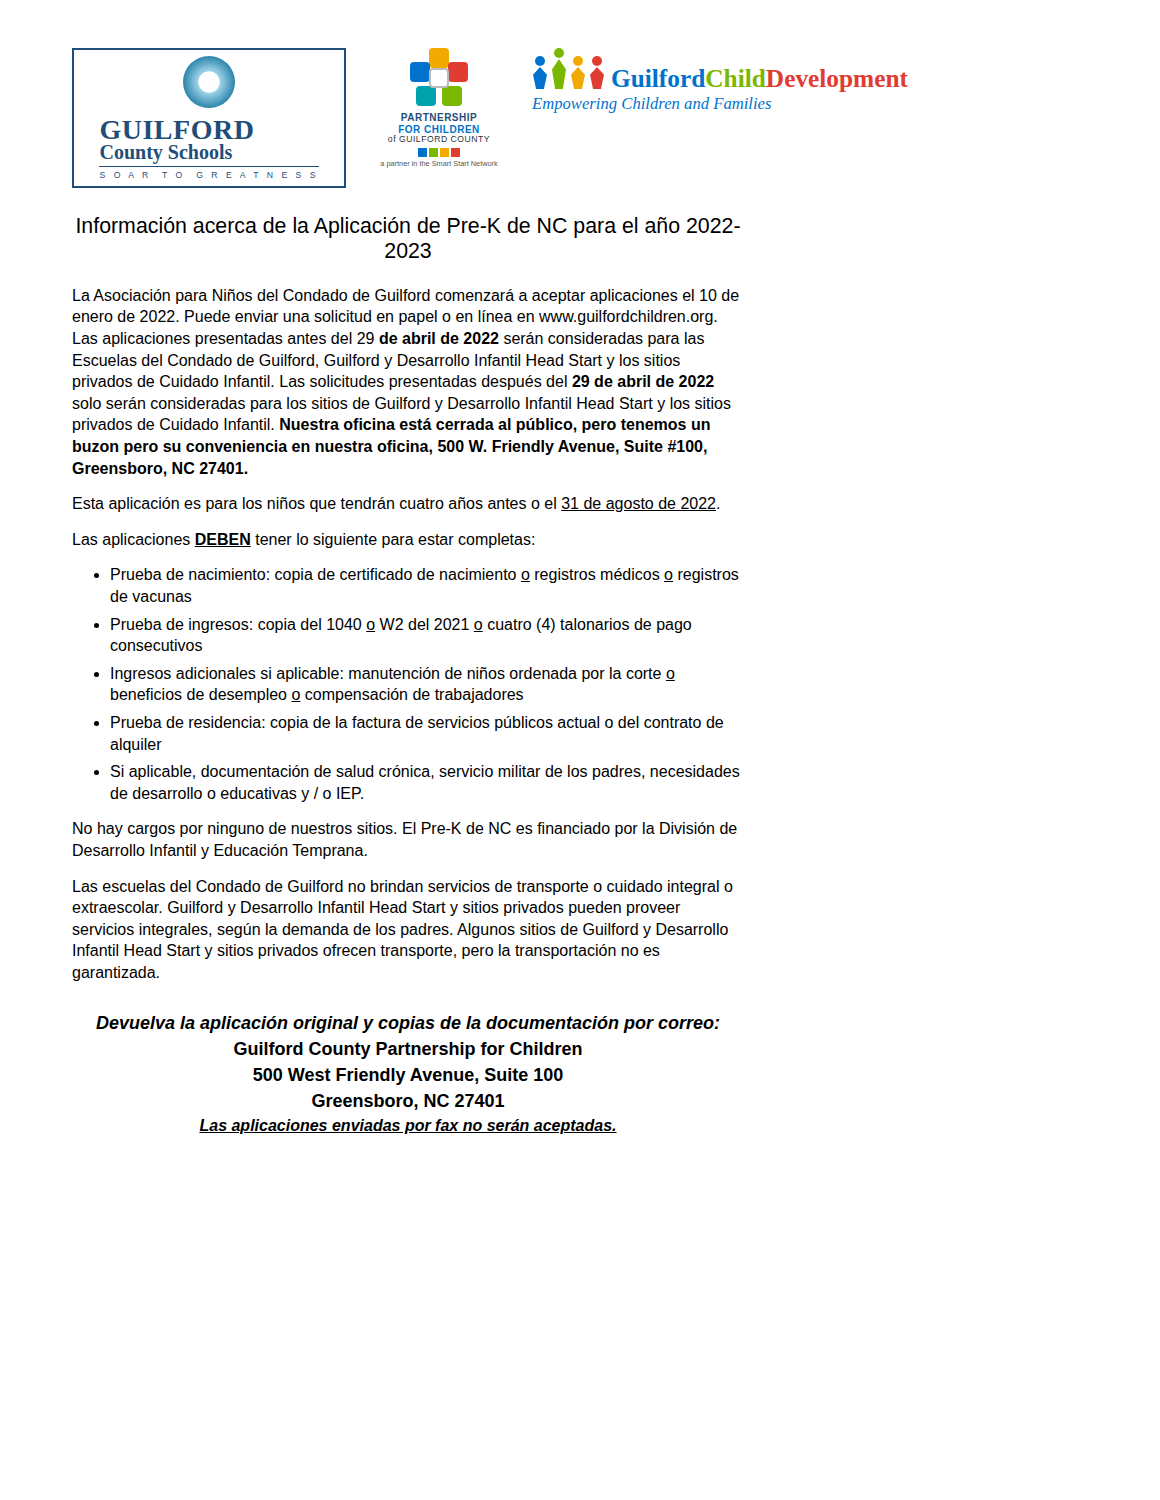GUILFORD County Schools
S O A R T O G R E A T N E S S
PARTNERSHIP
FOR CHILDREN
of GUILFORD COUNTY
a partner in the Smart Start Network
Guilford Child Development
Empowering Children and Families
Información acerca de la Aplicación de Pre-K de NC para el año 2022-2023
La Asociación para Niños del Condado de Guilford comenzará a aceptar aplicaciones el 10 de enero de 2022. Puede enviar una solicitud en papel o en línea en www.guilfordchildren.org. Las aplicaciones presentadas antes del 29 de abril de 2022 serán consideradas para las Escuelas del Condado de Guilford, Guilford y Desarrollo Infantil Head Start y los sitios privados de Cuidado Infantil. Las solicitudes presentadas después del 29 de abril de 2022 solo serán consideradas para los sitios de Guilford y Desarrollo Infantil Head Start y los sitios privados de Cuidado Infantil. Nuestra oficina está cerrada al público, pero tenemos un buzon pero su conveniencia en nuestra oficina, 500 W. Friendly Avenue, Suite #100, Greensboro, NC 27401.
Esta aplicación es para los niños que tendrán cuatro años antes o el 31 de agosto de 2022.
Las aplicaciones DEBEN tener lo siguiente para estar completas:
Prueba de nacimiento: copia de certificado de nacimiento o registros médicos o registros de vacunas
Prueba de ingresos: copia del 1040 o W2 del 2021 o cuatro (4) talonarios de pago consecutivos
Ingresos adicionales si aplicable: manutención de niños ordenada por la corte o beneficios de desempleo o compensación de trabajadores
Prueba de residencia: copia de la factura de servicios públicos actual o del contrato de alquiler
Si aplicable, documentación de salud crónica, servicio militar de los padres, necesidades de desarrollo o educativas y / o IEP.
No hay cargos por ninguno de nuestros sitios. El Pre-K de NC es financiado por la División de Desarrollo Infantil y Educación Temprana.
Las escuelas del Condado de Guilford no brindan servicios de transporte o cuidado integral o extraescolar. Guilford y Desarrollo Infantil Head Start y sitios privados pueden proveer servicios integrales, según la demanda de los padres. Algunos sitios de Guilford y Desarrollo Infantil Head Start y sitios privados ofrecen transporte, pero la transportación no es garantizada.
Devuelva la aplicación original y copias de la documentación por correo:
Guilford County Partnership for Children
500 West Friendly Avenue, Suite 100
Greensboro, NC 27401
Las aplicaciones enviadas por fax no serán aceptadas.